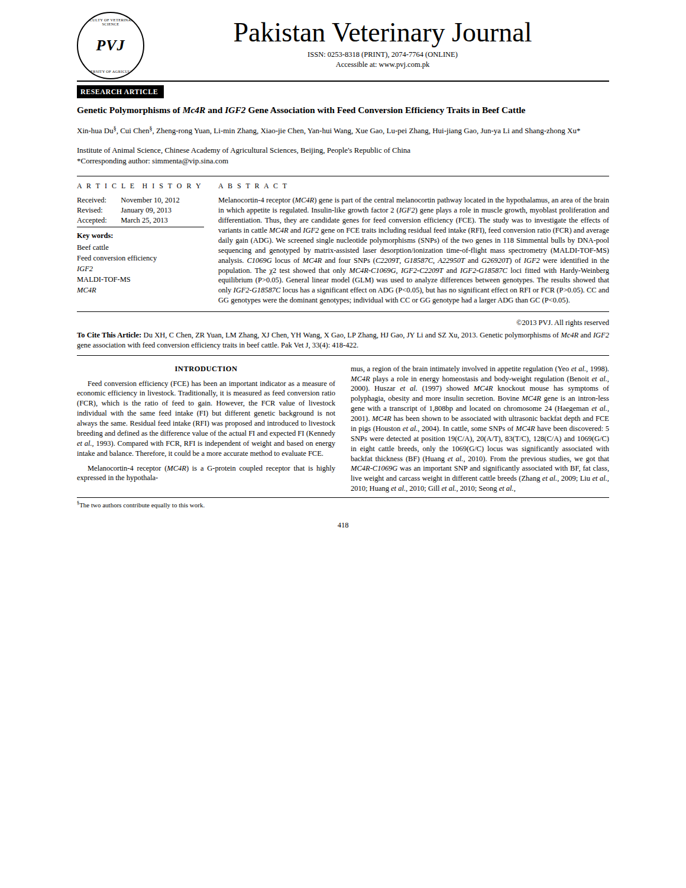FACULTY OF VETERINARY SCIENCE
PVJ
UNIVERSITY OF AGRICULTURE
Pakistan Veterinary Journal
ISSN: 0253-8318 (PRINT), 2074-7764 (ONLINE)
Accessible at: www.pvj.com.pk
RESEARCH ARTICLE
Genetic Polymorphisms of Mc4R and IGF2 Gene Association with Feed Conversion Efficiency Traits in Beef Cattle
Xin-hua Du§, Cui Chen§, Zheng-rong Yuan, Li-min Zhang, Xiao-jie Chen, Yan-hui Wang, Xue Gao, Lu-pei Zhang, Hui-jiang Gao, Jun-ya Li and Shang-zhong Xu*
Institute of Animal Science, Chinese Academy of Agricultural Sciences, Beijing, People's Republic of China
*Corresponding author: simmenta@vip.sina.com
A R T I C L E H I S T O R Y
| Received: | November 10, 2012 |
| Revised: | January 09, 2013 |
| Accepted: | March 25, 2013 |
Key words:
Beef cattle
Feed conversion efficiency
IGF2
MALDI-TOF-MS
MC4R
A B S T R A C T
Melanocortin-4 receptor (MC4R) gene is part of the central melanocortin pathway located in the hypothalamus, an area of the brain in which appetite is regulated. Insulin-like growth factor 2 (IGF2) gene plays a role in muscle growth, myoblast proliferation and differentiation. Thus, they are candidate genes for feed conversion efficiency (FCE). The study was to investigate the effects of variants in cattle MC4R and IGF2 gene on FCE traits including residual feed intake (RFI), feed conversion ratio (FCR) and average daily gain (ADG). We screened single nucleotide polymorphisms (SNPs) of the two genes in 118 Simmental bulls by DNA-pool sequencing and genotyped by matrix-assisted laser desorption/ionization time-of-flight mass spectrometry (MALDI-TOF-MS) analysis. C1069G locus of MC4R and four SNPs (C2209T, G18587C, A22950T and G26920T) of IGF2 were identified in the population. The χ2 test showed that only MC4R-C1069G, IGF2-C2209T and IGF2-G18587C loci fitted with Hardy-Weinberg equilibrium (P>0.05). General linear model (GLM) was used to analyze differences between genotypes. The results showed that only IGF2-G18587C locus has a significant effect on ADG (P<0.05), but has no significant effect on RFI or FCR (P>0.05). CC and GG genotypes were the dominant genotypes; individual with CC or GG genotype had a larger ADG than GC (P<0.05).
©2013 PVJ. All rights reserved
To Cite This Article: Du XH, C Chen, ZR Yuan, LM Zhang, XJ Chen, YH Wang, X Gao, LP Zhang, HJ Gao, JY Li and SZ Xu, 2013. Genetic polymorphisms of Mc4R and IGF2 gene association with feed conversion efficiency traits in beef cattle. Pak Vet J, 33(4): 418-422.
INTRODUCTION
Feed conversion efficiency (FCE) has been an important indicator as a measure of economic efficiency in livestock. Traditionally, it is measured as feed conversion ratio (FCR), which is the ratio of feed to gain. However, the FCR value of livestock individual with the same feed intake (FI) but different genetic background is not always the same. Residual feed intake (RFI) was proposed and introduced to livestock breeding and defined as the difference value of the actual FI and expected FI (Kennedy et al., 1993). Compared with FCR, RFI is independent of weight and based on energy intake and balance. Therefore, it could be a more accurate method to evaluate FCE.
Melanocortin-4 receptor (MC4R) is a G-protein coupled receptor that is highly expressed in the hypothala-
mus, a region of the brain intimately involved in appetite regulation (Yeo et al., 1998). MC4R plays a role in energy homeostasis and body-weight regulation (Benoit et al., 2000). Huszar et al. (1997) showed MC4R knockout mouse has symptoms of polyphagia, obesity and more insulin secretion. Bovine MC4R gene is an intron-less gene with a transcript of 1,808bp and located on chromosome 24 (Haegeman et al., 2001). MC4R has been shown to be associated with ultrasonic backfat depth and FCE in pigs (Houston et al., 2004). In cattle, some SNPs of MC4R have been discovered: 5 SNPs were detected at position 19(C/A), 20(A/T), 83(T/C), 128(C/A) and 1069(G/C) in eight cattle breeds, only the 1069(G/C) locus was significantly associated with backfat thickness (BF) (Huang et al., 2010). From the previous studies, we got that MC4R-C1069G was an important SNP and significantly associated with BF, fat class, live weight and carcass weight in different cattle breeds (Zhang et al., 2009; Liu et al., 2010; Huang et al., 2010; Gill et al., 2010; Seong et al.,
§The two authors contribute equally to this work.
418